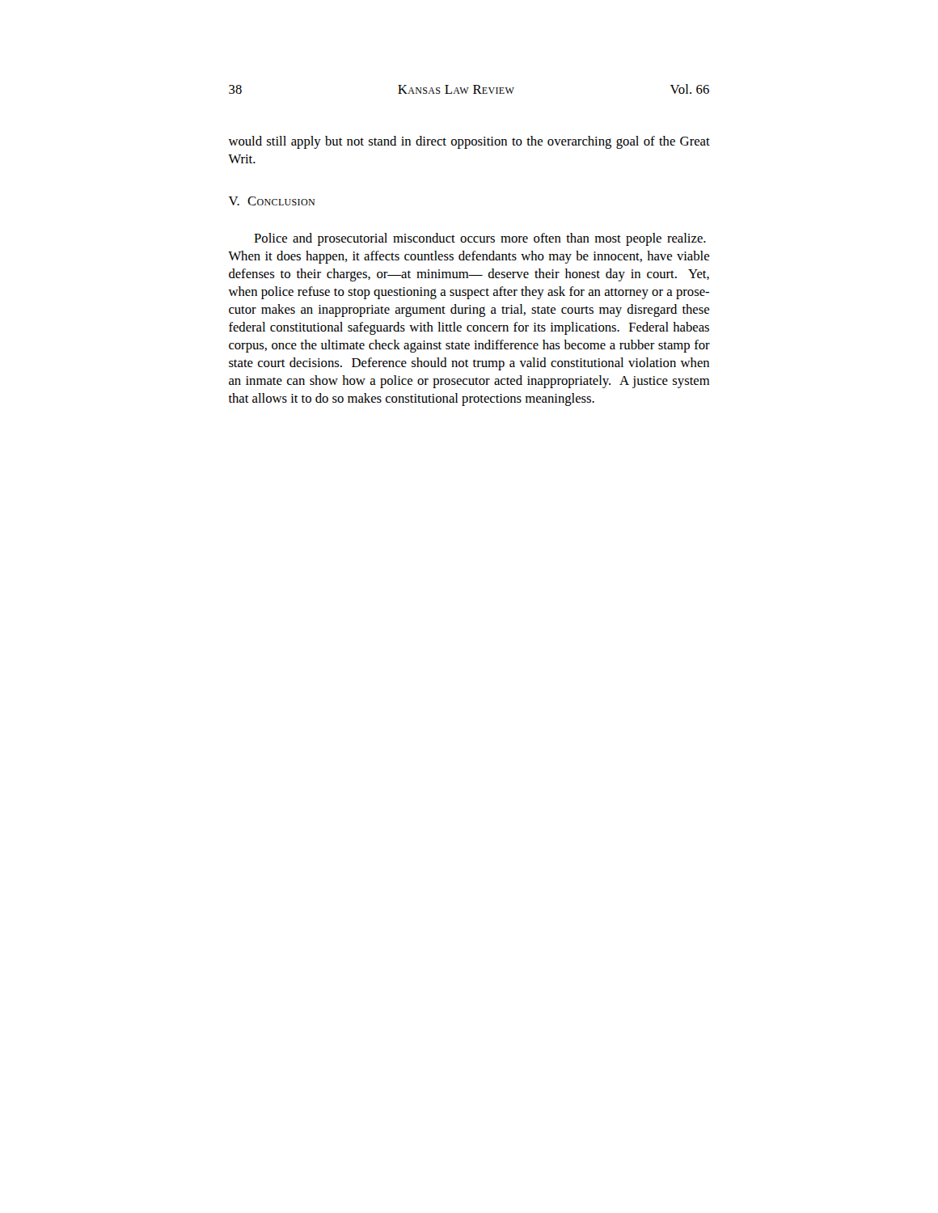38 Kansas Law Review Vol. 66
would still apply but not stand in direct opposition to the overarching goal of the Great Writ.
V. Conclusion
Police and prosecutorial misconduct occurs more often than most people realize. When it does happen, it affects countless defendants who may be innocent, have viable defenses to their charges, or—at minimum— deserve their honest day in court. Yet, when police refuse to stop questioning a suspect after they ask for an attorney or a prosecutor makes an inappropriate argument during a trial, state courts may disregard these federal constitutional safeguards with little concern for its implications. Federal habeas corpus, once the ultimate check against state indifference has become a rubber stamp for state court decisions. Deference should not trump a valid constitutional violation when an inmate can show how a police or prosecutor acted inappropriately. A justice system that allows it to do so makes constitutional protections meaningless.